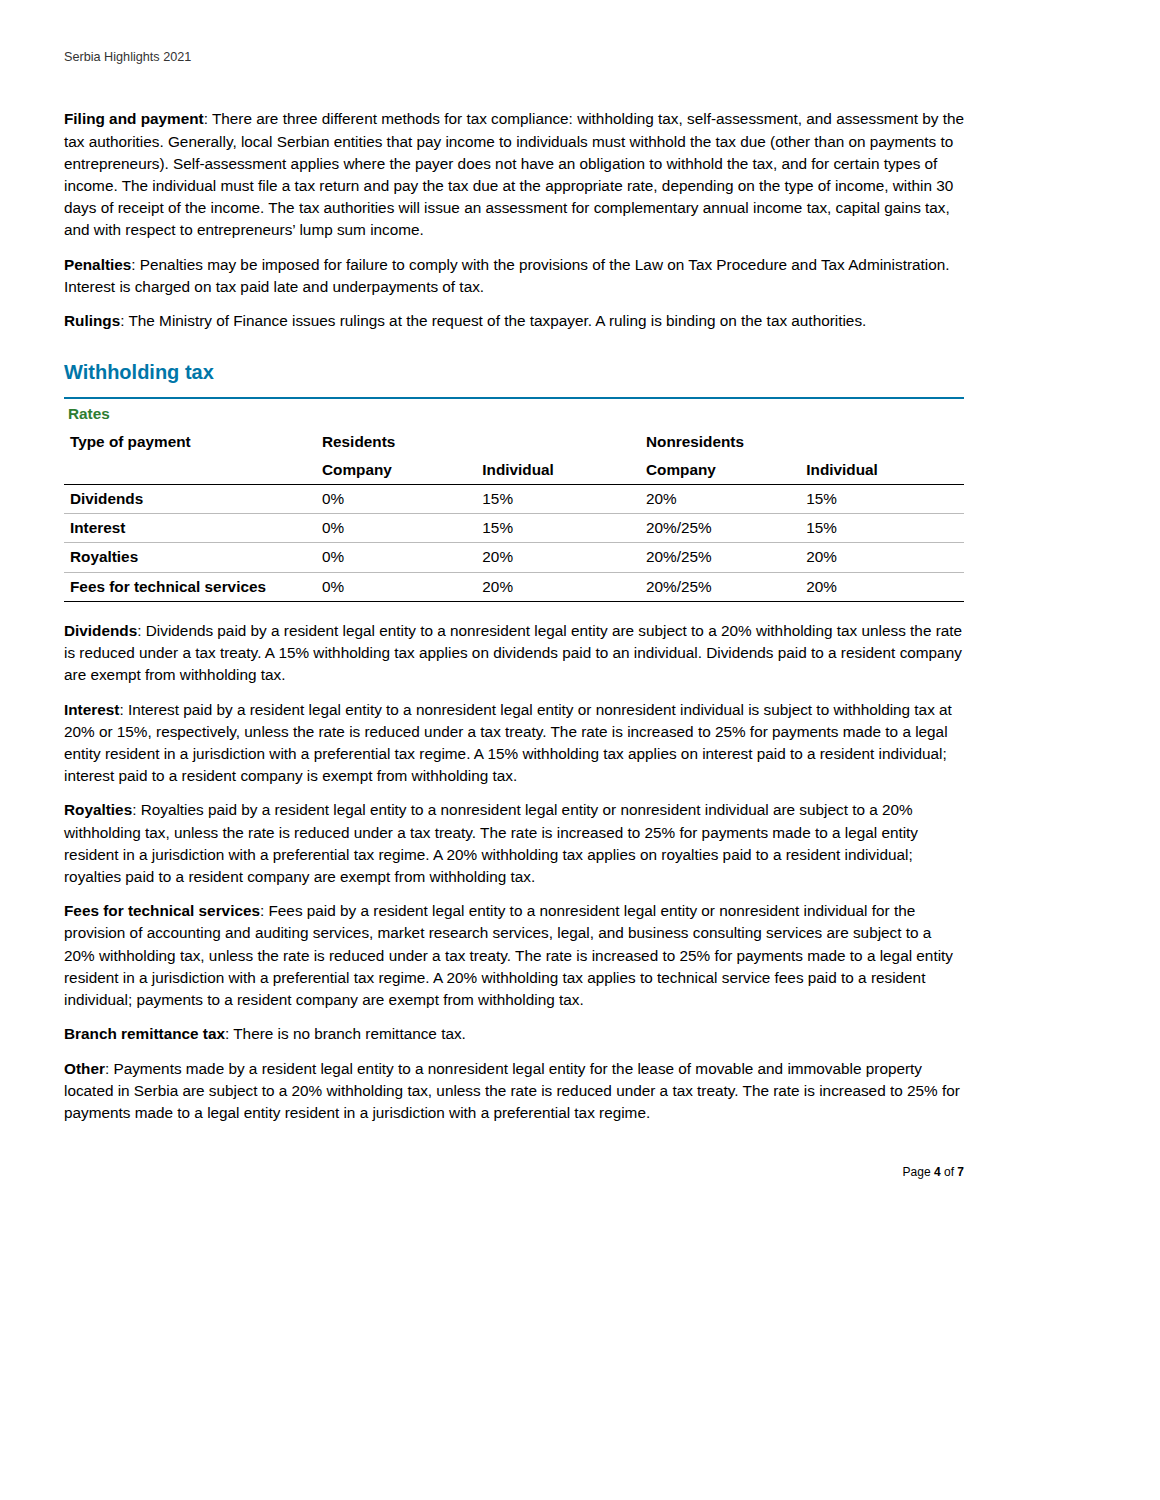Serbia Highlights 2021
Filing and payment: There are three different methods for tax compliance: withholding tax, self-assessment, and assessment by the tax authorities. Generally, local Serbian entities that pay income to individuals must withhold the tax due (other than on payments to entrepreneurs). Self-assessment applies where the payer does not have an obligation to withhold the tax, and for certain types of income. The individual must file a tax return and pay the tax due at the appropriate rate, depending on the type of income, within 30 days of receipt of the income. The tax authorities will issue an assessment for complementary annual income tax, capital gains tax, and with respect to entrepreneurs’ lump sum income.
Penalties: Penalties may be imposed for failure to comply with the provisions of the Law on Tax Procedure and Tax Administration. Interest is charged on tax paid late and underpayments of tax.
Rulings: The Ministry of Finance issues rulings at the request of the taxpayer. A ruling is binding on the tax authorities.
Withholding tax
Rates
| Type of payment | Residents | Nonresidents |
| --- | --- | --- |
| | Company | Individual | Company | Individual |
| Dividends | 0% | 15% | 20% | 15% |
| Interest | 0% | 15% | 20%/25% | 15% |
| Royalties | 0% | 20% | 20%/25% | 20% |
| Fees for technical services | 0% | 20% | 20%/25% | 20% |
Dividends: Dividends paid by a resident legal entity to a nonresident legal entity are subject to a 20% withholding tax unless the rate is reduced under a tax treaty. A 15% withholding tax applies on dividends paid to an individual. Dividends paid to a resident company are exempt from withholding tax.
Interest: Interest paid by a resident legal entity to a nonresident legal entity or nonresident individual is subject to withholding tax at 20% or 15%, respectively, unless the rate is reduced under a tax treaty. The rate is increased to 25% for payments made to a legal entity resident in a jurisdiction with a preferential tax regime. A 15% withholding tax applies on interest paid to a resident individual; interest paid to a resident company is exempt from withholding tax.
Royalties: Royalties paid by a resident legal entity to a nonresident legal entity or nonresident individual are subject to a 20% withholding tax, unless the rate is reduced under a tax treaty. The rate is increased to 25% for payments made to a legal entity resident in a jurisdiction with a preferential tax regime. A 20% withholding tax applies on royalties paid to a resident individual; royalties paid to a resident company are exempt from withholding tax.
Fees for technical services: Fees paid by a resident legal entity to a nonresident legal entity or nonresident individual for the provision of accounting and auditing services, market research services, legal, and business consulting services are subject to a 20% withholding tax, unless the rate is reduced under a tax treaty. The rate is increased to 25% for payments made to a legal entity resident in a jurisdiction with a preferential tax regime. A 20% withholding tax applies to technical service fees paid to a resident individual; payments to a resident company are exempt from withholding tax.
Branch remittance tax: There is no branch remittance tax.
Other: Payments made by a resident legal entity to a nonresident legal entity for the lease of movable and immovable property located in Serbia are subject to a 20% withholding tax, unless the rate is reduced under a tax treaty. The rate is increased to 25% for payments made to a legal entity resident in a jurisdiction with a preferential tax regime.
Page 4 of 7